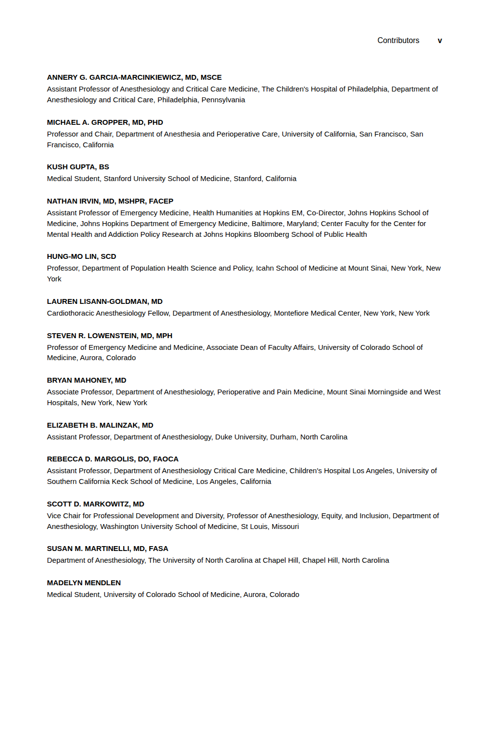Contributors v
Annery G. Garcia-Marcinkiewicz, MD, MSCE Assistant Professor of Anesthesiology and Critical Care Medicine, The Children's Hospital of Philadelphia, Department of Anesthesiology and Critical Care, Philadelphia, Pennsylvania
Michael A. Gropper, MD, PhD Professor and Chair, Department of Anesthesia and Perioperative Care, University of California, San Francisco, San Francisco, California
Kush Gupta, BS Medical Student, Stanford University School of Medicine, Stanford, California
Nathan Irvin, MD, MSHPR, FACEP Assistant Professor of Emergency Medicine, Health Humanities at Hopkins EM, Co-Director, Johns Hopkins School of Medicine, Johns Hopkins Department of Emergency Medicine, Baltimore, Maryland; Center Faculty for the Center for Mental Health and Addiction Policy Research at Johns Hopkins Bloomberg School of Public Health
Hung-Mo Lin, ScD Professor, Department of Population Health Science and Policy, Icahn School of Medicine at Mount Sinai, New York, New York
Lauren Lisann-Goldman, MD Cardiothoracic Anesthesiology Fellow, Department of Anesthesiology, Montefiore Medical Center, New York, New York
Steven R. Lowenstein, MD, MPH Professor of Emergency Medicine and Medicine, Associate Dean of Faculty Affairs, University of Colorado School of Medicine, Aurora, Colorado
Bryan Mahoney, MD Associate Professor, Department of Anesthesiology, Perioperative and Pain Medicine, Mount Sinai Morningside and West Hospitals, New York, New York
Elizabeth B. Malinzak, MD Assistant Professor, Department of Anesthesiology, Duke University, Durham, North Carolina
Rebecca D. Margolis, DO, FAOCA Assistant Professor, Department of Anesthesiology Critical Care Medicine, Children's Hospital Los Angeles, University of Southern California Keck School of Medicine, Los Angeles, California
Scott D. Markowitz, MD Vice Chair for Professional Development and Diversity, Professor of Anesthesiology, Equity, and Inclusion, Department of Anesthesiology, Washington University School of Medicine, St Louis, Missouri
Susan M. Martinelli, MD, FASA Department of Anesthesiology, The University of North Carolina at Chapel Hill, Chapel Hill, North Carolina
Madelyn Mendlen Medical Student, University of Colorado School of Medicine, Aurora, Colorado